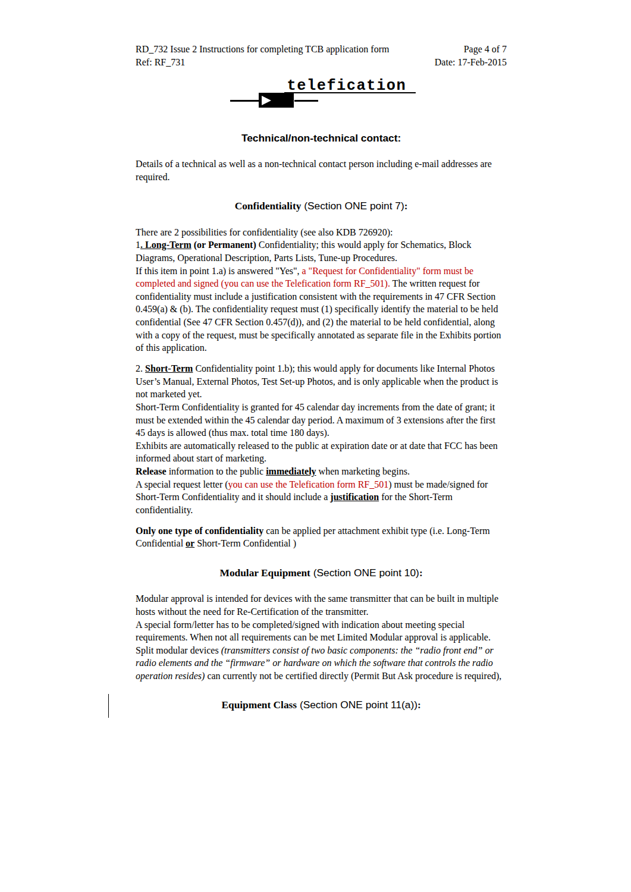RD_732 Issue 2 Instructions for completing TCB application form
Page 4 of 7
Ref: RF_731
Date: 17-Feb-2015
telefication
Technical/non-technical contact:
Details of a technical as well as a non-technical contact person including e-mail addresses are required.
Confidentiality (Section ONE point 7):
There are 2 possibilities for confidentiality (see also KDB 726920):
1. Long-Term (or Permanent) Confidentiality; this would apply for Schematics, Block Diagrams, Operational Description, Parts Lists, Tune-up Procedures.
If this item in point 1.a) is answered "Yes", a "Request for Confidentiality" form must be completed and signed (you can use the Telefication form RF_501). The written request for confidentiality must include a justification consistent with the requirements in 47 CFR Section 0.459(a) & (b). The confidentiality request must (1) specifically identify the material to be held confidential (See 47 CFR Section 0.457(d)), and (2) the material to be held confidential, along with a copy of the request, must be specifically annotated as separate file in the Exhibits portion of this application.
2. Short-Term Confidentiality point 1.b); this would apply for documents like Internal Photos User’s Manual, External Photos, Test Set-up Photos, and is only applicable when the product is not marketed yet.
Short-Term Confidentiality is granted for 45 calendar day increments from the date of grant; it must be extended within the 45 calendar day period. A maximum of 3 extensions after the first 45 days is allowed (thus max. total time 180 days).
Exhibits are automatically released to the public at expiration date or at date that FCC has been informed about start of marketing.
Release information to the public immediately when marketing begins.
A special request letter (you can use the Telefication form RF_501) must be made/signed for Short-Term Confidentiality and it should include a justification for the Short-Term confidentiality.
Only one type of confidentiality can be applied per attachment exhibit type (i.e. Long-Term Confidential or Short-Term Confidential )
Modular Equipment (Section ONE point 10):
Modular approval is intended for devices with the same transmitter that can be built in multiple hosts without the need for Re-Certification of the transmitter.
A special form/letter has to be completed/signed with indication about meeting special requirements. When not all requirements can be met Limited Modular approval is applicable.
Split modular devices (transmitters consist of two basic components: the “radio front end” or radio elements and the “firmware” or hardware on which the software that controls the radio operation resides) can currently not be certified directly (Permit But Ask procedure is required),
Equipment Class (Section ONE point 11(a)):